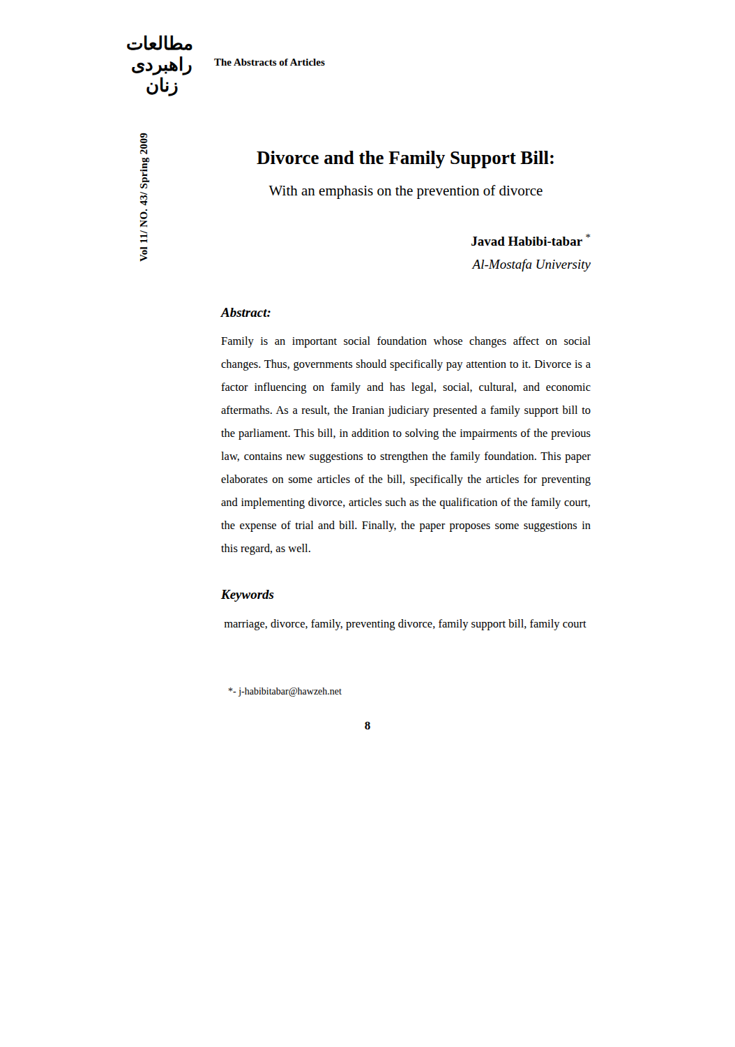مطالعات
راهبردی
زنان
The Abstracts of Articles
Vol 11/ NO. 43/ Spring 2009
Divorce and the Family Support Bill:
With an emphasis on the prevention of divorce
Javad Habibi-tabar *
Al-Mostafa University
Abstract:
Family is an important social foundation whose changes affect on social changes. Thus, governments should specifically pay attention to it. Divorce is a factor influencing on family and has legal, social, cultural, and economic aftermaths. As a result, the Iranian judiciary presented a family support bill to the parliament. This bill, in addition to solving the impairments of the previous law, contains new suggestions to strengthen the family foundation. This paper elaborates on some articles of the bill, specifically the articles for preventing and implementing divorce, articles such as the qualification of the family court, the expense of trial and bill. Finally, the paper proposes some suggestions in this regard, as well.
Keywords
marriage, divorce, family, preventing divorce, family support bill, family court
*- j-habibitabar@hawzeh.net
8